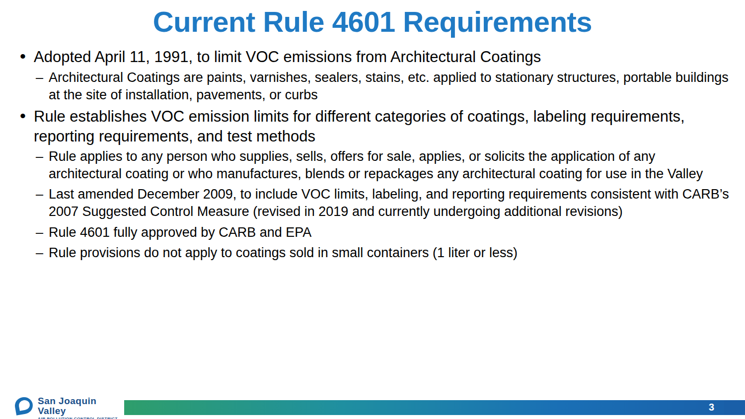Current Rule 4601 Requirements
Adopted April 11, 1991, to limit VOC emissions from Architectural Coatings
Architectural Coatings are paints, varnishes, sealers, stains, etc. applied to stationary structures, portable buildings at the site of installation, pavements, or curbs
Rule establishes VOC emission limits for different categories of coatings, labeling requirements, reporting requirements, and test methods
Rule applies to any person who supplies, sells, offers for sale, applies, or solicits the application of any architectural coating or who manufactures, blends or repackages any architectural coating for use in the Valley
Last amended December 2009, to include VOC limits, labeling, and reporting requirements consistent with CARB’s 2007 Suggested Control Measure (revised in 2019 and currently undergoing additional revisions)
Rule 4601 fully approved by CARB and EPA
Rule provisions do not apply to coatings sold in small containers (1 liter or less)
3
San Joaquin Valley
AIR POLLUTION CONTROL DISTRICT